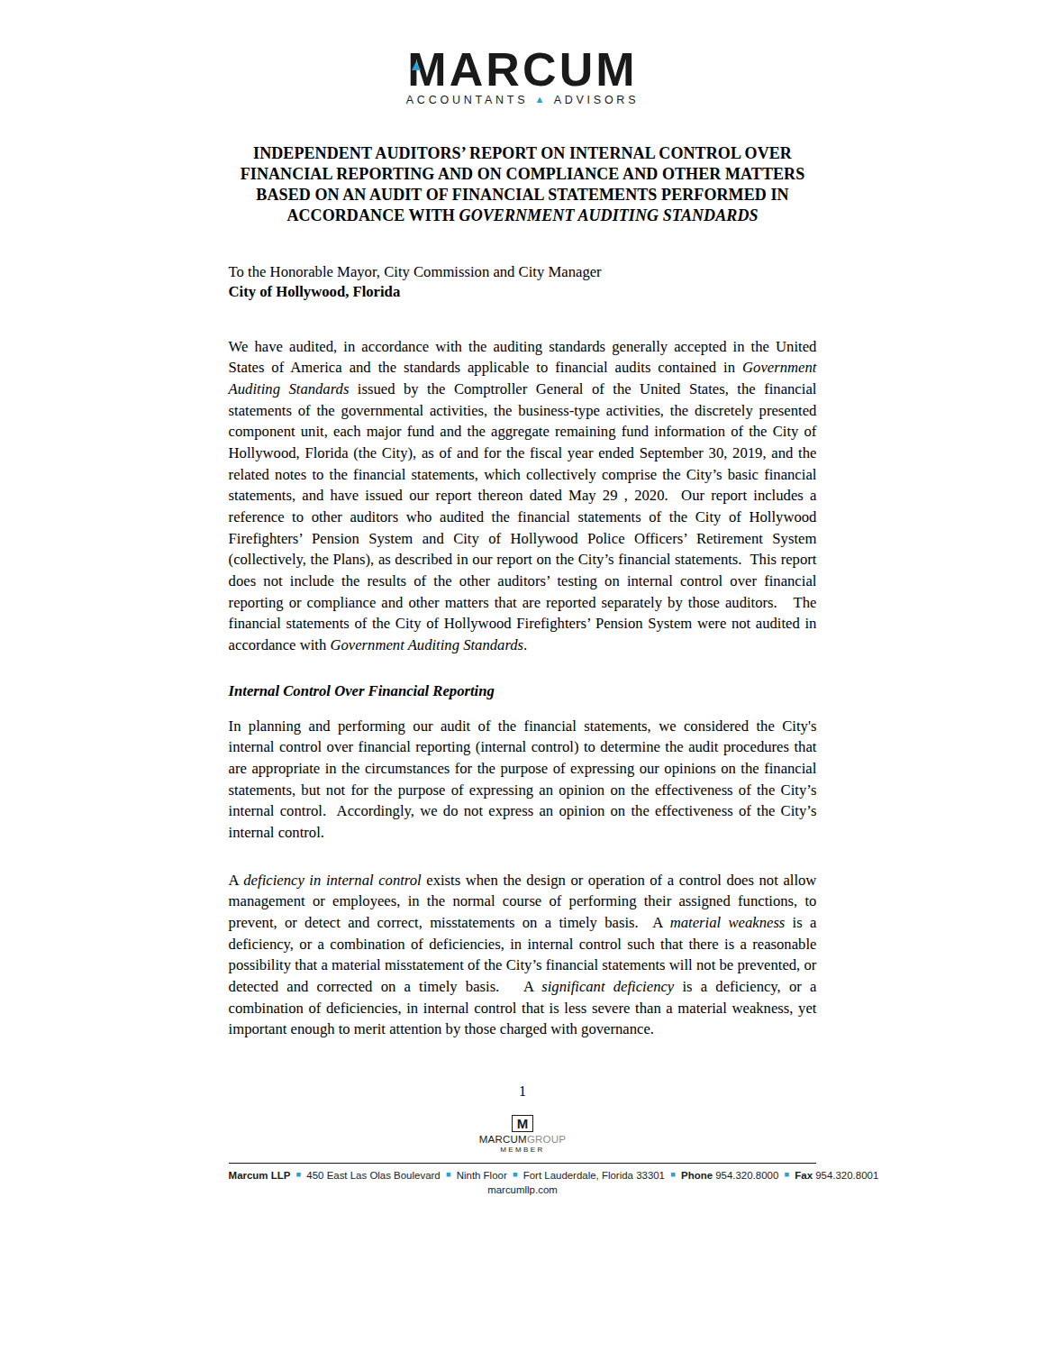MARCUM
ACCOUNTANTS ▲ ADVISORS
Independent Auditors’ Report on Internal Control Over
Financial Reporting and on Compliance and Other Matters
Based on an Audit of Financial Statements Performed in
Accordance with Government Auditing Standards
To the Honorable Mayor, City Commission and City Manager
City of Hollywood, Florida
We have audited, in accordance with the auditing standards generally accepted in the United States of America and the standards applicable to financial audits contained in Government Auditing Standards issued by the Comptroller General of the United States, the financial statements of the governmental activities, the business-type activities, the discretely presented component unit, each major fund and the aggregate remaining fund information of the City of Hollywood, Florida (the City), as of and for the fiscal year ended September 30, 2019, and the related notes to the financial statements, which collectively comprise the City’s basic financial statements, and have issued our report thereon dated May 29 , 2020. Our report includes a reference to other auditors who audited the financial statements of the City of Hollywood Firefighters’ Pension System and City of Hollywood Police Officers’ Retirement System (collectively, the Plans), as described in our report on the City’s financial statements. This report does not include the results of the other auditors’ testing on internal control over financial reporting or compliance and other matters that are reported separately by those auditors. The financial statements of the City of Hollywood Firefighters’ Pension System were not audited in accordance with Government Auditing Standards.
Internal Control Over Financial Reporting
In planning and performing our audit of the financial statements, we considered the City's internal control over financial reporting (internal control) to determine the audit procedures that are appropriate in the circumstances for the purpose of expressing our opinions on the financial statements, but not for the purpose of expressing an opinion on the effectiveness of the City’s internal control. Accordingly, we do not express an opinion on the effectiveness of the City’s internal control.
A deficiency in internal control exists when the design or operation of a control does not allow management or employees, in the normal course of performing their assigned functions, to prevent, or detect and correct, misstatements on a timely basis. A material weakness is a deficiency, or a combination of deficiencies, in internal control such that there is a reasonable possibility that a material misstatement of the City’s financial statements will not be prevented, or detected and corrected on a timely basis. A significant deficiency is a deficiency, or a combination of deficiencies, in internal control that is less severe than a material weakness, yet important enough to merit attention by those charged with governance.
1
M
MARCUMGROUP
MEMBER
Marcum LLP ■ 450 East Las Olas Boulevard ■ Ninth Floor ■ Fort Lauderdale, Florida 33301 ■ Phone 954.320.8000 ■ Fax 954.320.8001
marcumllp.com